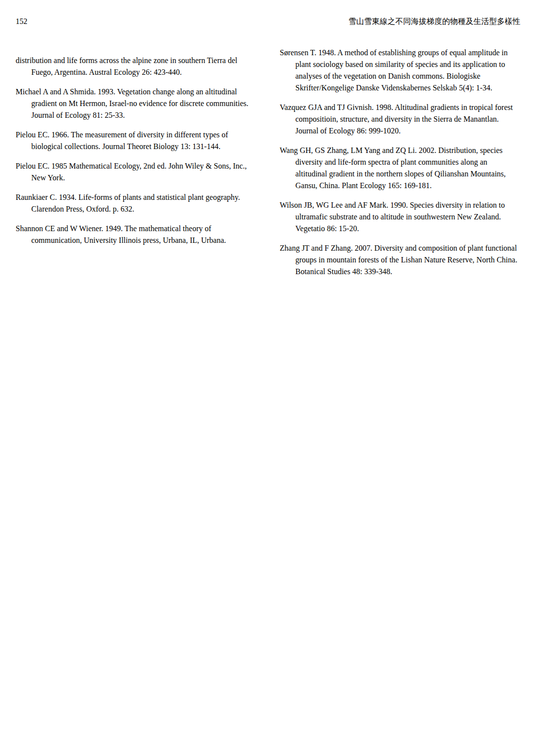152 雪山雪東線之不同海拔梯度的物種及生活型多樣性
distribution and life forms across the alpine zone in southern Tierra del Fuego, Argentina. Austral Ecology 26: 423-440.
Michael A and A Shmida. 1993. Vegetation change along an altitudinal gradient on Mt Hermon, Israel-no evidence for discrete communities. Journal of Ecology 81: 25-33.
Pielou EC. 1966. The measurement of diversity in different types of biological collections. Journal Theoret Biology 13: 131-144.
Pielou EC. 1985 Mathematical Ecology, 2nd ed. John Wiley & Sons, Inc., New York.
Raunkiaer C. 1934. Life-forms of plants and statistical plant geography. Clarendon Press, Oxford. p. 632.
Shannon CE and W Wiener. 1949. The mathematical theory of communication, University Illinois press, Urbana, IL, Urbana.
Sørensen T. 1948. A method of establishing groups of equal amplitude in plant sociology based on similarity of species and its application to analyses of the vegetation on Danish commons. Biologiske Skrifter/Kongelige Danske Videnskabernes Selskab 5(4): 1-34.
Vazquez GJA and TJ Givnish. 1998. Altitudinal gradients in tropical forest compositioin, structure, and diversity in the Sierra de Manantlan. Journal of Ecology 86: 999-1020.
Wang GH, GS Zhang, LM Yang and ZQ Li. 2002. Distribution, species diversity and life-form spectra of plant communities along an altitudinal gradient in the northern slopes of Qilianshan Mountains, Gansu, China. Plant Ecology 165: 169-181.
Wilson JB, WG Lee and AF Mark. 1990. Species diversity in relation to ultramafic substrate and to altitude in southwestern New Zealand. Vegetatio 86: 15-20.
Zhang JT and F Zhang. 2007. Diversity and composition of plant functional groups in mountain forests of the Lishan Nature Reserve, North China. Botanical Studies 48: 339-348.